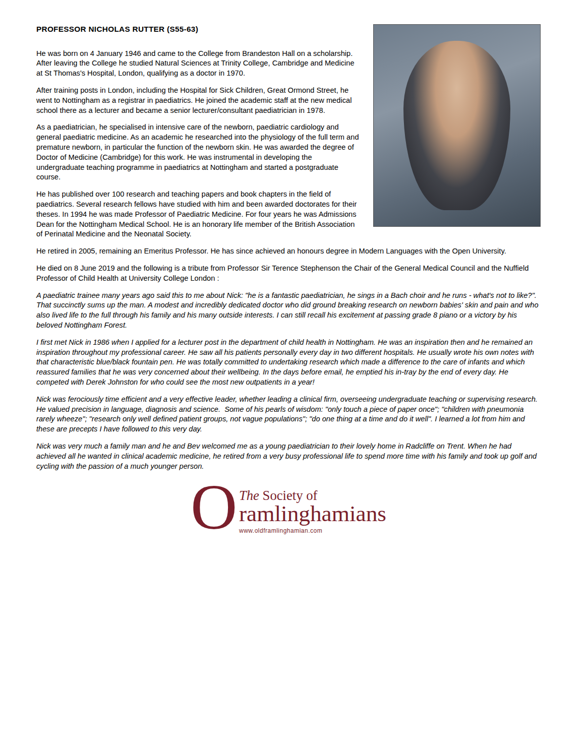PROFESSOR NICHOLAS RUTTER (S55-63)
He was born on 4 January 1946 and came to the College from Brandeston Hall on a scholarship. After leaving the College he studied Natural Sciences at Trinity College, Cambridge and Medicine at St Thomas's Hospital, London, qualifying as a doctor in 1970.
After training posts in London, including the Hospital for Sick Children, Great Ormond Street, he went to Nottingham as a registrar in paediatrics. He joined the academic staff at the new medical school there as a lecturer and became a senior lecturer/consultant paediatrician in 1978.
As a paediatrician, he specialised in intensive care of the newborn, paediatric cardiology and general paediatric medicine. As an academic he researched into the physiology of the full term and premature newborn, in particular the function of the newborn skin. He was awarded the degree of Doctor of Medicine (Cambridge) for this work. He was instrumental in developing the undergraduate teaching programme in paediatrics at Nottingham and started a postgraduate course.
He has published over 100 research and teaching papers and book chapters in the field of paediatrics. Several research fellows have studied with him and been awarded doctorates for their theses. In 1994 he was made Professor of Paediatric Medicine. For four years he was Admissions Dean for the Nottingham Medical School. He is an honorary life member of the British Association of Perinatal Medicine and the Neonatal Society.
He retired in 2005, remaining an Emeritus Professor. He has since achieved an honours degree in Modern Languages with the Open University.
He died on 8 June 2019 and the following is a tribute from Professor Sir Terence Stephenson the Chair of the General Medical Council and the Nuffield Professor of Child Health at University College London :
A paediatric trainee many years ago said this to me about Nick: "he is a fantastic paediatrician, he sings in a Bach choir and he runs - what's not to like?". That succinctly sums up the man. A modest and incredibly dedicated doctor who did ground breaking research on newborn babies' skin and pain and who also lived life to the full through his family and his many outside interests. I can still recall his excitement at passing grade 8 piano or a victory by his beloved Nottingham Forest.
I first met Nick in 1986 when I applied for a lecturer post in the department of child health in Nottingham. He was an inspiration then and he remained an inspiration throughout my professional career. He saw all his patients personally every day in two different hospitals. He usually wrote his own notes with that characteristic blue/black fountain pen. He was totally committed to undertaking research which made a difference to the care of infants and which reassured families that he was very concerned about their wellbeing. In the days before email, he emptied his in-tray by the end of every day. He competed with Derek Johnston for who could see the most new outpatients in a year!
Nick was ferociously time efficient and a very effective leader, whether leading a clinical firm, overseeing undergraduate teaching or supervising research. He valued precision in language, diagnosis and science. Some of his pearls of wisdom: "only touch a piece of paper once"; "children with pneumonia rarely wheeze"; "research only well defined patient groups, not vague populations"; "do one thing at a time and do it well". I learned a lot from him and these are precepts I have followed to this very day.
Nick was very much a family man and he and Bev welcomed me as a young paediatrician to their lovely home in Radcliffe on Trent. When he had achieved all he wanted in clinical academic medicine, he retired from a very busy professional life to spend more time with his family and took up golf and cycling with the passion of a much younger person.
O The Society of ramlinghamians www.oldframlinghamian.com